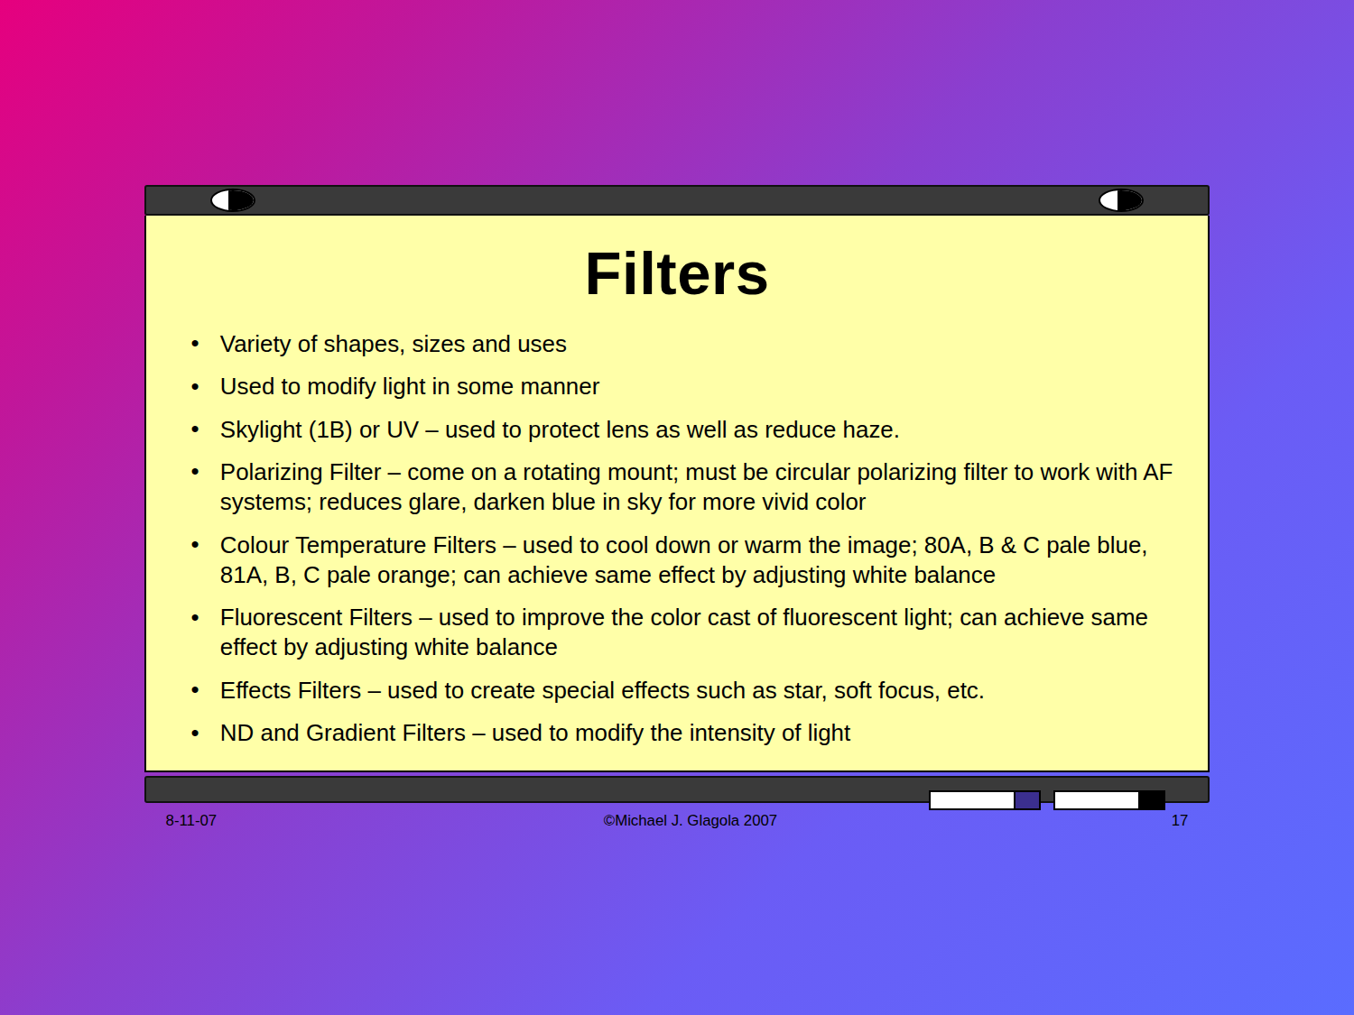Filters
Variety of shapes, sizes and uses
Used to modify light in some manner
Skylight (1B) or UV – used to protect lens as well as reduce haze.
Polarizing Filter – come on a rotating mount; must be circular polarizing filter to work with AF systems; reduces glare, darken blue in sky for more vivid color
Colour Temperature Filters – used to cool down or warm the image; 80A, B & C pale blue, 81A, B, C pale orange; can achieve same effect by adjusting white balance
Fluorescent Filters – used to improve the color cast of fluorescent light; can achieve same effect by adjusting white balance
Effects Filters – used to create special effects such as star, soft focus, etc.
ND and Gradient Filters – used to modify the intensity of light
8-11-07 ©Michael J. Glagola 2007 17